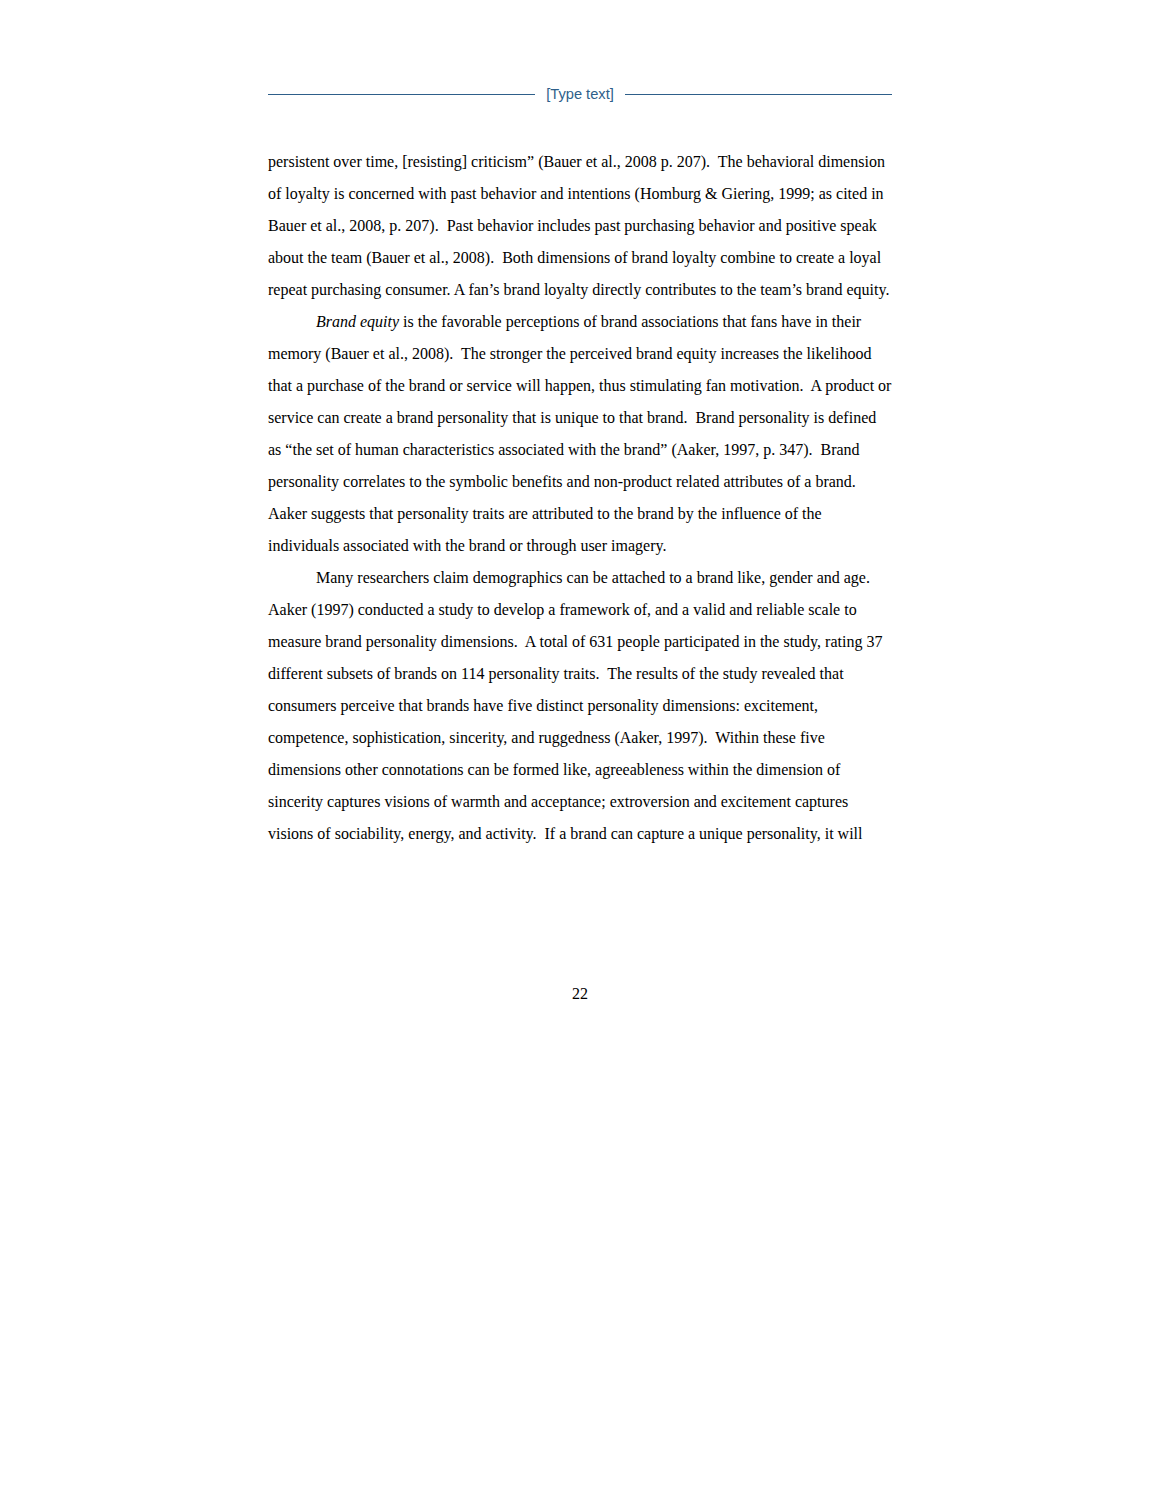[Type text]
persistent over time, [resisting] criticism” (Bauer et al., 2008 p. 207). The behavioral dimension of loyalty is concerned with past behavior and intentions (Homburg & Giering, 1999; as cited in Bauer et al., 2008, p. 207). Past behavior includes past purchasing behavior and positive speak about the team (Bauer et al., 2008). Both dimensions of brand loyalty combine to create a loyal repeat purchasing consumer. A fan’s brand loyalty directly contributes to the team’s brand equity.
Brand equity is the favorable perceptions of brand associations that fans have in their memory (Bauer et al., 2008). The stronger the perceived brand equity increases the likelihood that a purchase of the brand or service will happen, thus stimulating fan motivation. A product or service can create a brand personality that is unique to that brand. Brand personality is defined as “the set of human characteristics associated with the brand” (Aaker, 1997, p. 347). Brand personality correlates to the symbolic benefits and non-product related attributes of a brand. Aaker suggests that personality traits are attributed to the brand by the influence of the individuals associated with the brand or through user imagery.
Many researchers claim demographics can be attached to a brand like, gender and age. Aaker (1997) conducted a study to develop a framework of, and a valid and reliable scale to measure brand personality dimensions. A total of 631 people participated in the study, rating 37 different subsets of brands on 114 personality traits. The results of the study revealed that consumers perceive that brands have five distinct personality dimensions: excitement, competence, sophistication, sincerity, and ruggedness (Aaker, 1997). Within these five dimensions other connotations can be formed like, agreeableness within the dimension of sincerity captures visions of warmth and acceptance; extroversion and excitement captures visions of sociability, energy, and activity. If a brand can capture a unique personality, it will
22